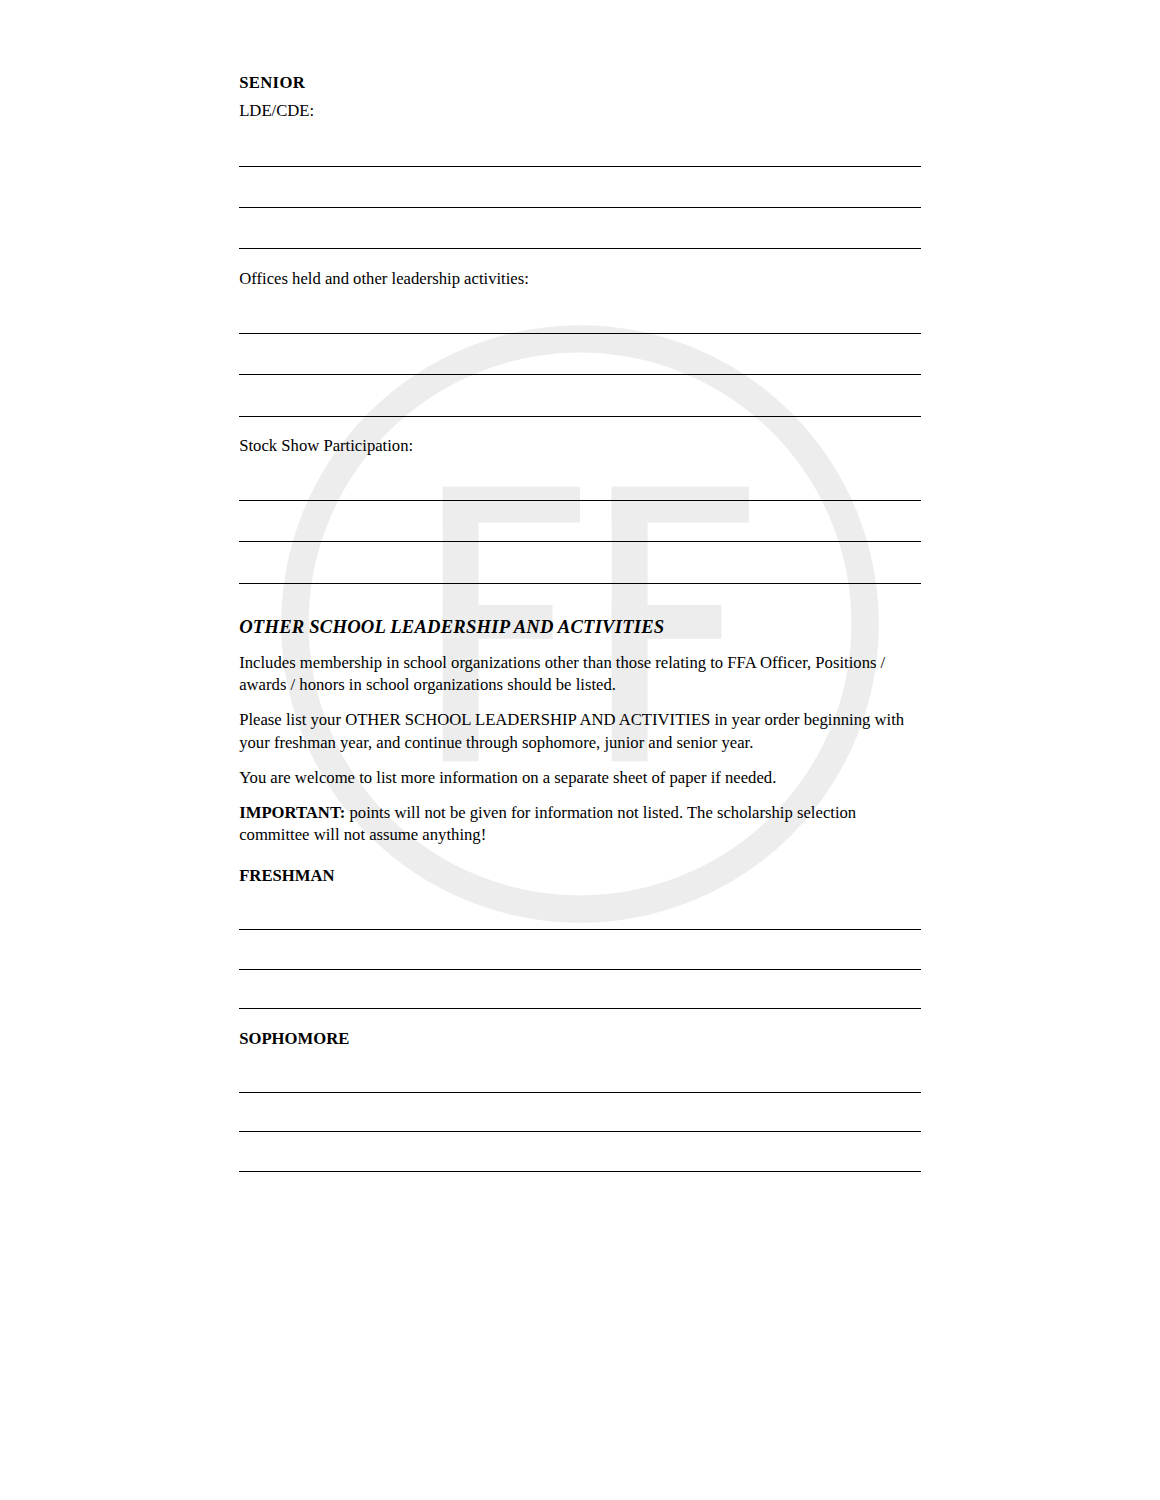SENIOR
LDE/CDE:
Offices held and other leadership activities:
Stock Show Participation:
OTHER SCHOOL LEADERSHIP AND ACTIVITIES
Includes membership in school organizations other than those relating to FFA Officer, Positions / awards / honors in school organizations should be listed.
Please list your OTHER SCHOOL LEADERSHIP AND ACTIVITIES in year order beginning with your freshman year, and continue through sophomore, junior and senior year.
You are welcome to list more information on a separate sheet of paper if needed.
IMPORTANT: points will not be given for information not listed. The scholarship selection committee will not assume anything!
FRESHMAN
SOPHOMORE